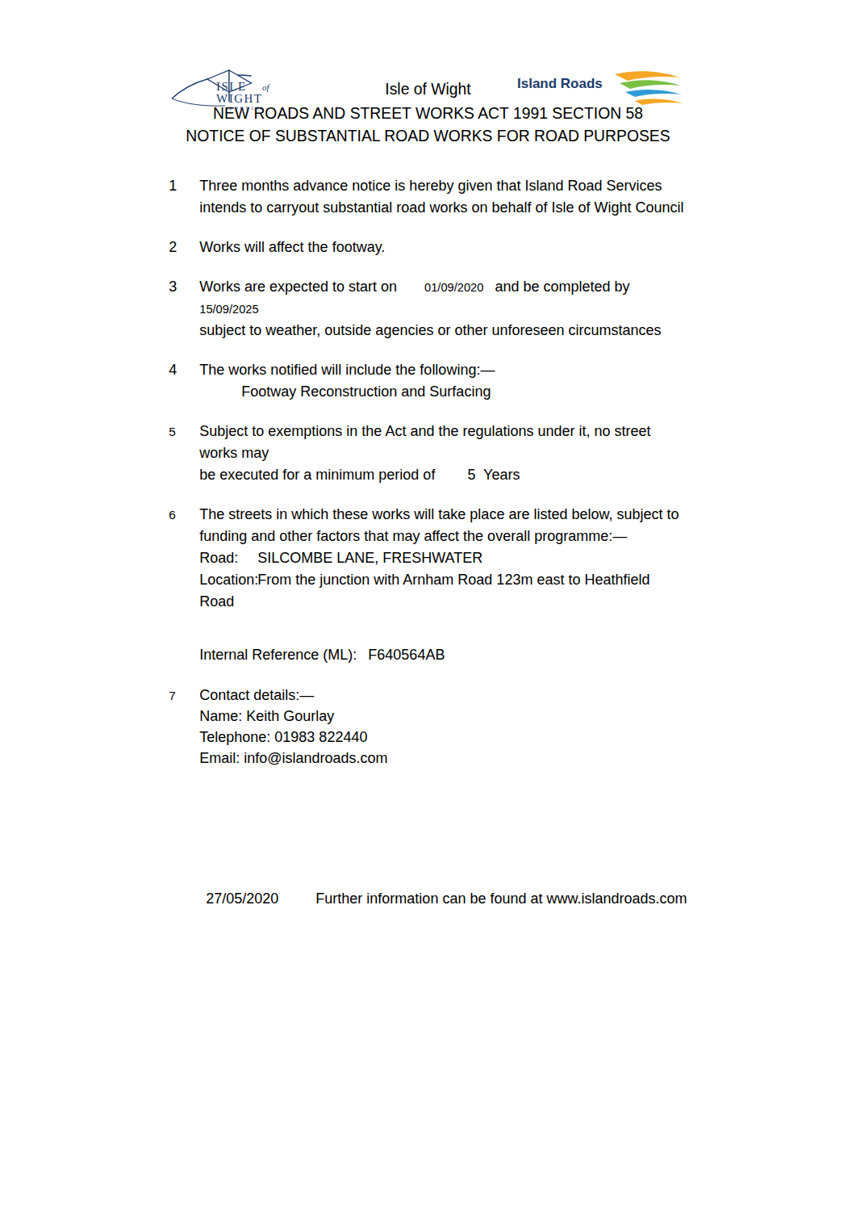ISLE of WIGHT COUNCIL Island Roads
Isle of Wight
NEW ROADS AND STREET WORKS ACT 1991 SECTION 58
NOTICE OF SUBSTANTIAL ROAD WORKS FOR ROAD PURPOSES
1 Three months advance notice is hereby given that Island Road Services intends to carryout substantial road works on behalf of Isle of Wight Council
2 Works will affect the footway.
3 Works are expected to start on 01/09/2020 and be completed by 15/09/2025
subject to weather, outside agencies or other unforeseen circumstances
4 The works notified will include the following:—
Footway Reconstruction and Surfacing
5 Subject to exemptions in the Act and the regulations under it, no street works may
be executed for a minimum period of 5 Years
6 The streets in which these works will take place are listed below, subject to funding and other factors that may affect the overall programme:— Road: SILCOMBE LANE, FRESHWATER Location: From the junction with Arnham Road 123m east to Heathfield Road
Internal Reference (ML): F640564AB
7
Contact details:—
Name: Keith Gourlay
Telephone: 01983 822440
Email: info@islandroads.com
27/05/2020 Further information can be found at www.islandroads.com